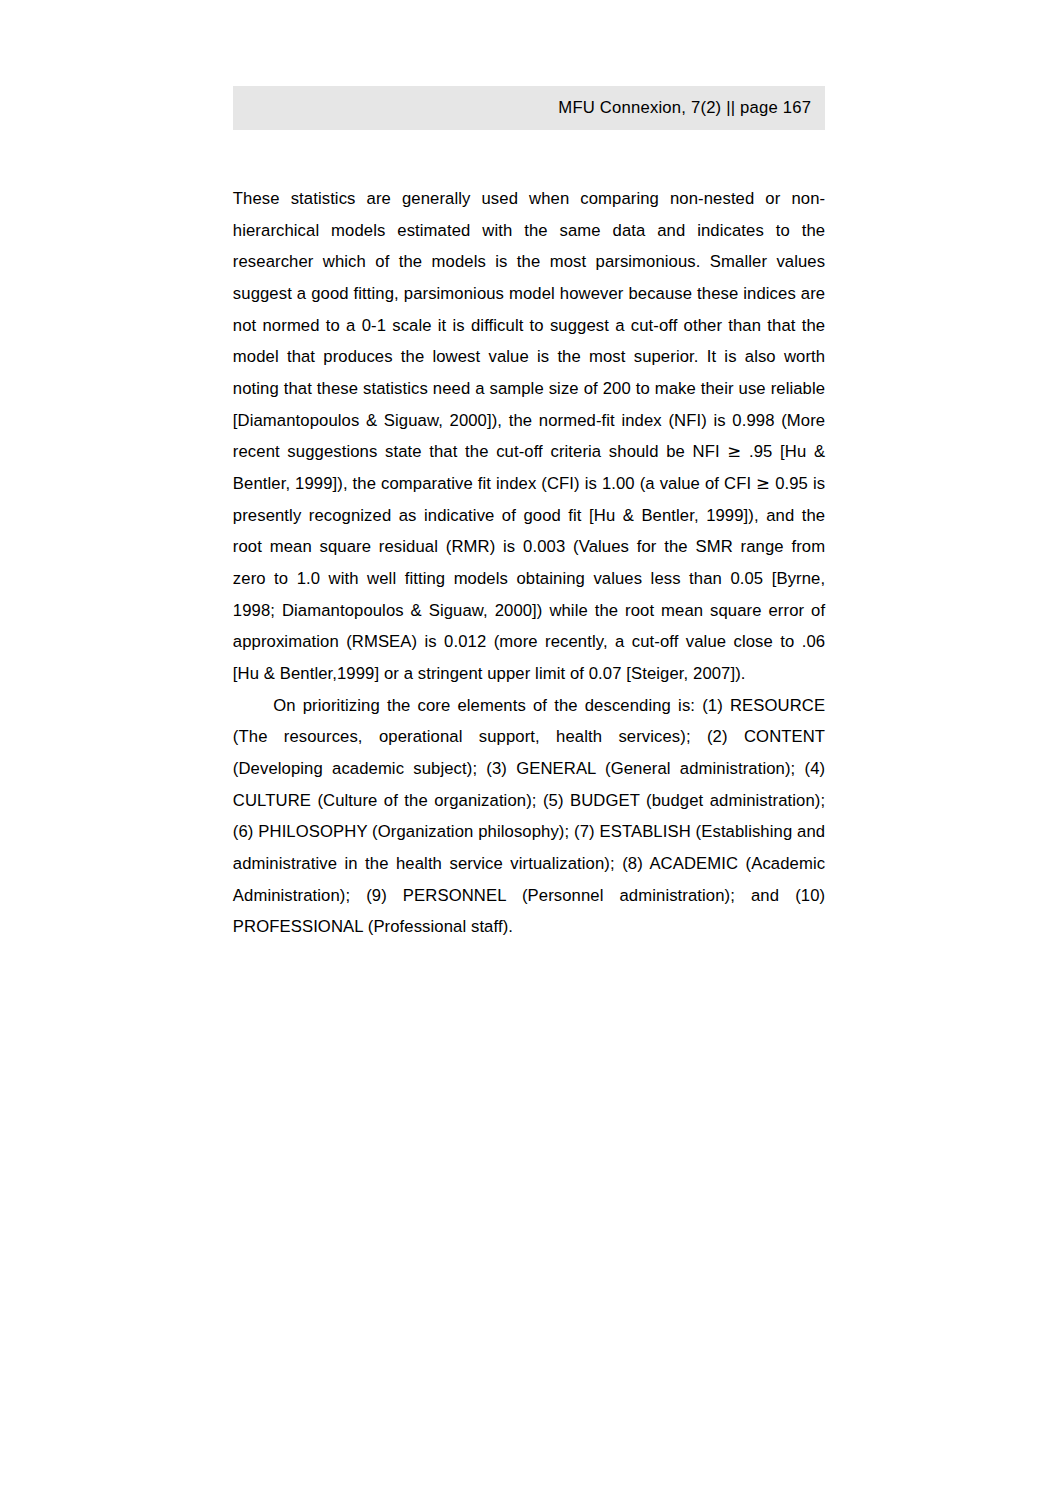MFU Connexion, 7(2) || page 167
These statistics are generally used when comparing non-nested or non-hierarchical models estimated with the same data and indicates to the researcher which of the models is the most parsimonious. Smaller values suggest a good fitting, parsimonious model however because these indices are not normed to a 0-1 scale it is difficult to suggest a cut-off other than that the model that produces the lowest value is the most superior. It is also worth noting that these statistics need a sample size of 200 to make their use reliable [Diamantopoulos & Siguaw, 2000]), the normed-fit index (NFI) is 0.998 (More recent suggestions state that the cut-off criteria should be NFI ≥ .95 [Hu & Bentler, 1999]), the comparative fit index (CFI) is 1.00 (a value of CFI ≥ 0.95 is presently recognized as indicative of good fit [Hu & Bentler, 1999]), and the root mean square residual (RMR) is 0.003 (Values for the SMR range from zero to 1.0 with well fitting models obtaining values less than 0.05 [Byrne, 1998; Diamantopoulos & Siguaw, 2000]) while the root mean square error of approximation (RMSEA) is 0.012 (more recently, a cut-off value close to .06 [Hu & Bentler,1999] or a stringent upper limit of 0.07 [Steiger, 2007]).
On prioritizing the core elements of the descending is: (1) RESOURCE (The resources, operational support, health services); (2) CONTENT (Developing academic subject); (3) GENERAL (General administration); (4) CULTURE (Culture of the organization); (5) BUDGET (budget administration); (6) PHILOSOPHY (Organization philosophy); (7) ESTABLISH (Establishing and administrative in the health service virtualization); (8) ACADEMIC (Academic Administration); (9) PERSONNEL (Personnel administration); and (10) PROFESSIONAL (Professional staff).